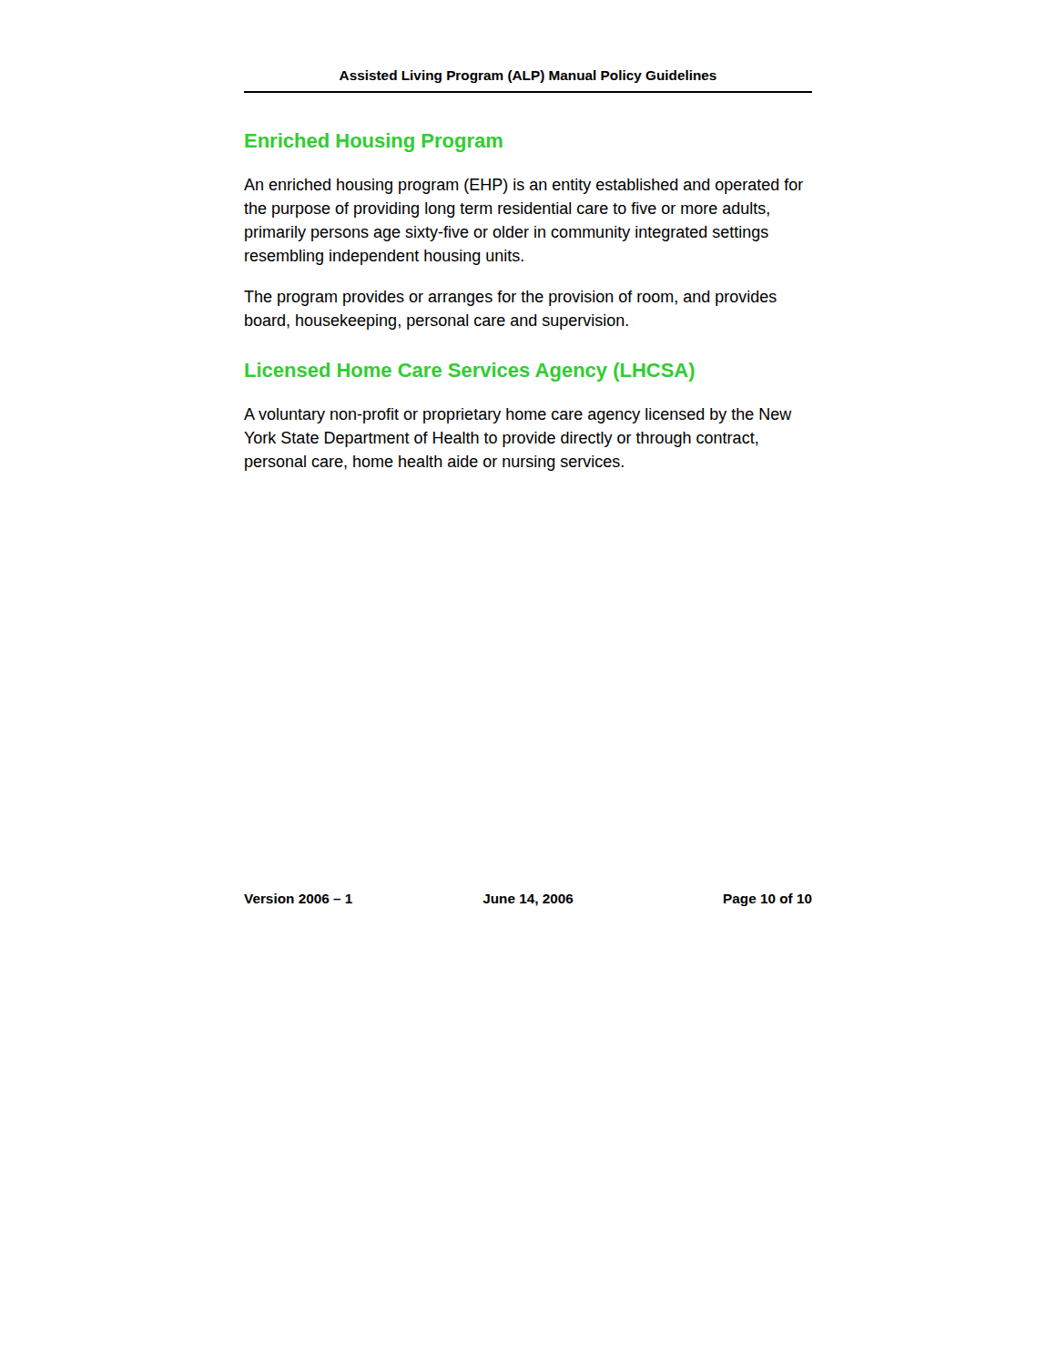Assisted Living Program (ALP) Manual Policy Guidelines
Enriched Housing Program
An enriched housing program (EHP) is an entity established and operated for the purpose of providing long term residential care to five or more adults, primarily persons age sixty-five or older in community integrated settings resembling independent housing units.
The program provides or arranges for the provision of room, and provides board, housekeeping, personal care and supervision.
Licensed Home Care Services Agency (LHCSA)
A voluntary non-profit or proprietary home care agency licensed by the New York State Department of Health to provide directly or through contract, personal care, home health aide or nursing services.
Version 2006 – 1
June 14, 2006
Page 10 of 10